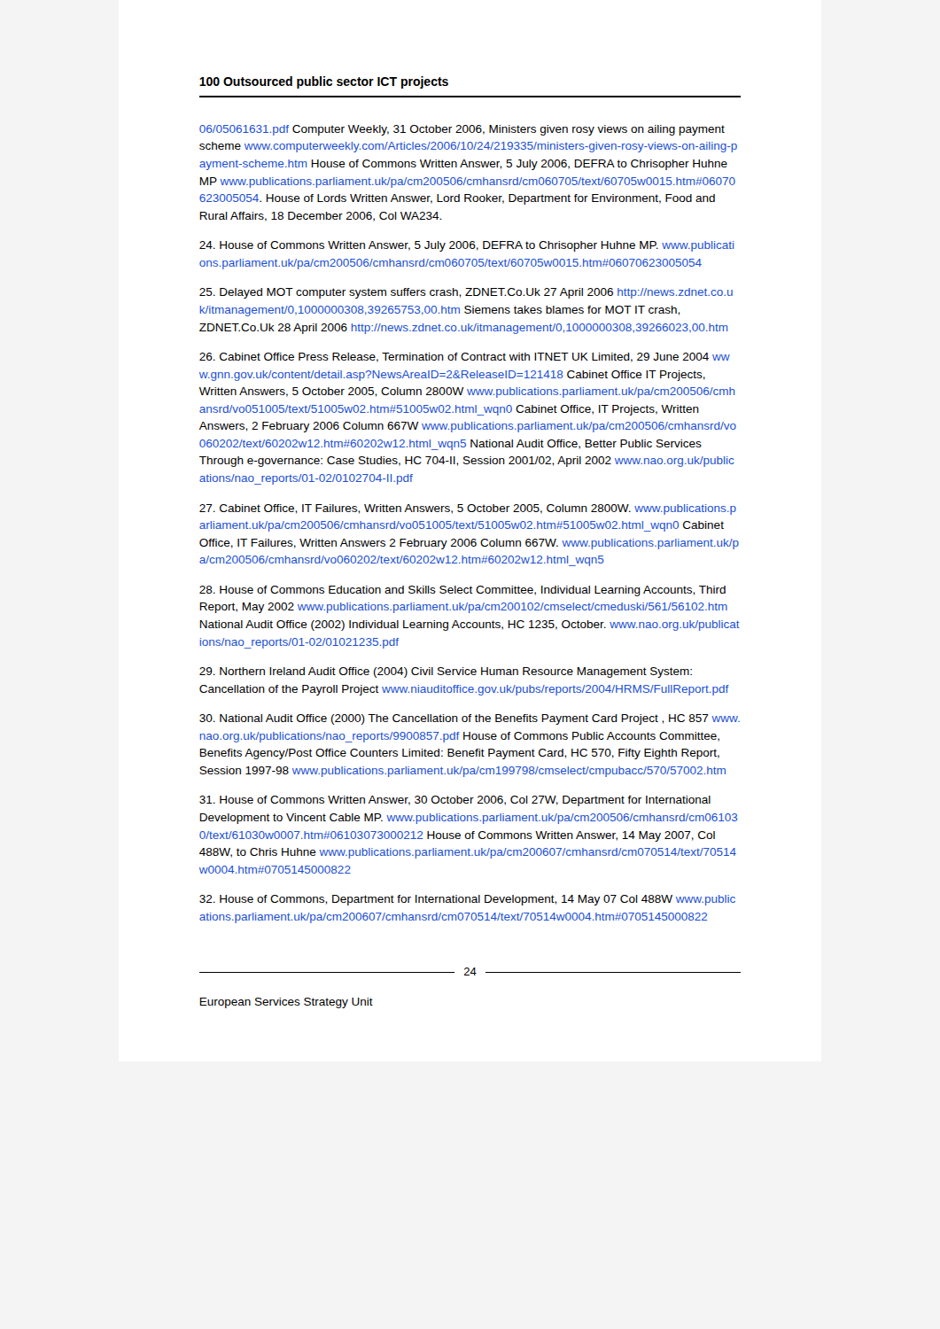100 Outsourced public sector ICT projects
06/05061631.pdf Computer Weekly, 31 October 2006, Ministers given rosy views on ailing payment scheme www.computerweekly.com/Articles/2006/10/24/219335/ministers-given-rosy-views-on-ailing-payment-scheme.htm House of Commons Written Answer, 5 July 2006, DEFRA to Chrisopher Huhne MP www.publications.parliament.uk/pa/cm200506/cmhansrd/cm060705/text/60705w0015.htm#06070623005054. House of Lords Written Answer, Lord Rooker, Department for Environment, Food and Rural Affairs, 18 December 2006, Col WA234.
24. House of Commons Written Answer, 5 July 2006, DEFRA to Chrisopher Huhne MP. www.publications.parliament.uk/pa/cm200506/cmhansrd/cm060705/text/60705w0015.htm#06070623005054
25. Delayed MOT computer system suffers crash, ZDNET.Co.Uk 27 April 2006 http://news.zdnet.co.uk/itmanagement/0,1000000308,39265753,00.htm Siemens takes blames for MOT IT crash, ZDNET.Co.Uk 28 April 2006 http://news.zdnet.co.uk/itmanagement/0,1000000308,39266023,00.htm
26. Cabinet Office Press Release, Termination of Contract with ITNET UK Limited, 29 June 2004 www.gnn.gov.uk/content/detail.asp?NewsAreaID=2&ReleaseID=121418 Cabinet Office IT Projects, Written Answers, 5 October 2005, Column 2800W www.publications.parliament.uk/pa/cm200506/cmhansrd/vo051005/text/51005w02.htm#51005w02.html_wqn0 Cabinet Office, IT Projects, Written Answers, 2 February 2006 Column 667W www.publications.parliament.uk/pa/cm200506/cmhansrd/vo060202/text/60202w12.htm#60202w12.html_wqn5 National Audit Office, Better Public Services Through e-governance: Case Studies, HC 704-II, Session 2001/02, April 2002 www.nao.org.uk/publications/nao_reports/01-02/0102704-II.pdf
27. Cabinet Office, IT Failures, Written Answers, 5 October 2005, Column 2800W. www.publications.parliament.uk/pa/cm200506/cmhansrd/vo051005/text/51005w02.htm#51005w02.html_wqn0 Cabinet Office, IT Failures, Written Answers 2 February 2006 Column 667W. www.publications.parliament.uk/pa/cm200506/cmhansrd/vo060202/text/60202w12.htm#60202w12.html_wqn5
28. House of Commons Education and Skills Select Committee, Individual Learning Accounts, Third Report, May 2002 www.publications.parliament.uk/pa/cm200102/cmselect/cmeduski/561/56102.htm National Audit Office (2002) Individual Learning Accounts, HC 1235, October. www.nao.org.uk/publications/nao_reports/01-02/01021235.pdf
29. Northern Ireland Audit Office (2004) Civil Service Human Resource Management System: Cancellation of the Payroll Project www.niauditoffice.gov.uk/pubs/reports/2004/HRMS/FullReport.pdf
30. National Audit Office (2000) The Cancellation of the Benefits Payment Card Project , HC 857 www.nao.org.uk/publications/nao_reports/9900857.pdf House of Commons Public Accounts Committee, Benefits Agency/Post Office Counters Limited: Benefit Payment Card, HC 570, Fifty Eighth Report, Session 1997-98 www.publications.parliament.uk/pa/cm199798/cmselect/cmpubacc/570/57002.htm
31. House of Commons Written Answer, 30 October 2006, Col 27W, Department for International Development to Vincent Cable MP. www.publications.parliament.uk/pa/cm200506/cmhansrd/cm061030/text/61030w0007.htm#06103073000212 House of Commons Written Answer, 14 May 2007, Col 488W, to Chris Huhne www.publications.parliament.uk/pa/cm200607/cmhansrd/cm070514/text/70514w0004.htm#0705145000822
32. House of Commons, Department for International Development, 14 May 07 Col 488W www.publications.parliament.uk/pa/cm200607/cmhansrd/cm070514/text/70514w0004.htm#0705145000822
24
European Services Strategy Unit